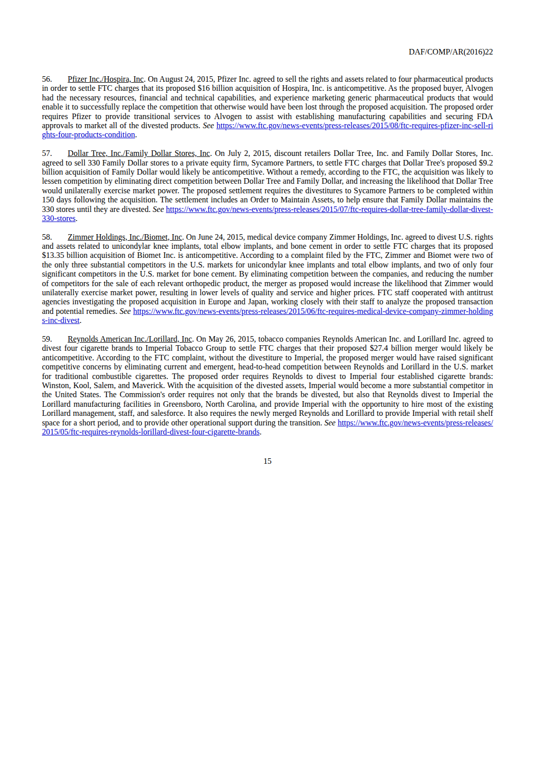DAF/COMP/AR(2016)22
56. Pfizer Inc./Hospira, Inc. On August 24, 2015, Pfizer Inc. agreed to sell the rights and assets related to four pharmaceutical products in order to settle FTC charges that its proposed $16 billion acquisition of Hospira, Inc. is anticompetitive. As the proposed buyer, Alvogen had the necessary resources, financial and technical capabilities, and experience marketing generic pharmaceutical products that would enable it to successfully replace the competition that otherwise would have been lost through the proposed acquisition. The proposed order requires Pfizer to provide transitional services to Alvogen to assist with establishing manufacturing capabilities and securing FDA approvals to market all of the divested products. See https://www.ftc.gov/news-events/press-releases/2015/08/ftc-requires-pfizer-inc-sell-rights-four-products-condition.
57. Dollar Tree, Inc./Family Dollar Stores, Inc. On July 2, 2015, discount retailers Dollar Tree, Inc. and Family Dollar Stores, Inc. agreed to sell 330 Family Dollar stores to a private equity firm, Sycamore Partners, to settle FTC charges that Dollar Tree's proposed $9.2 billion acquisition of Family Dollar would likely be anticompetitive. Without a remedy, according to the FTC, the acquisition was likely to lessen competition by eliminating direct competition between Dollar Tree and Family Dollar, and increasing the likelihood that Dollar Tree would unilaterally exercise market power. The proposed settlement requires the divestitures to Sycamore Partners to be completed within 150 days following the acquisition. The settlement includes an Order to Maintain Assets, to help ensure that Family Dollar maintains the 330 stores until they are divested. See https://www.ftc.gov/news-events/press-releases/2015/07/ftc-requires-dollar-tree-family-dollar-divest-330-stores.
58. Zimmer Holdings, Inc./Biomet, Inc. On June 24, 2015, medical device company Zimmer Holdings, Inc. agreed to divest U.S. rights and assets related to unicondylar knee implants, total elbow implants, and bone cement in order to settle FTC charges that its proposed $13.35 billion acquisition of Biomet Inc. is anticompetitive. According to a complaint filed by the FTC, Zimmer and Biomet were two of the only three substantial competitors in the U.S. markets for unicondylar knee implants and total elbow implants, and two of only four significant competitors in the U.S. market for bone cement. By eliminating competition between the companies, and reducing the number of competitors for the sale of each relevant orthopedic product, the merger as proposed would increase the likelihood that Zimmer would unilaterally exercise market power, resulting in lower levels of quality and service and higher prices. FTC staff cooperated with antitrust agencies investigating the proposed acquisition in Europe and Japan, working closely with their staff to analyze the proposed transaction and potential remedies. See https://www.ftc.gov/news-events/press-releases/2015/06/ftc-requires-medical-device-company-zimmer-holdings-inc-divest.
59. Reynolds American Inc./Lorillard, Inc. On May 26, 2015, tobacco companies Reynolds American Inc. and Lorillard Inc. agreed to divest four cigarette brands to Imperial Tobacco Group to settle FTC charges that their proposed $27.4 billion merger would likely be anticompetitive. According to the FTC complaint, without the divestiture to Imperial, the proposed merger would have raised significant competitive concerns by eliminating current and emergent, head-to-head competition between Reynolds and Lorillard in the U.S. market for traditional combustible cigarettes. The proposed order requires Reynolds to divest to Imperial four established cigarette brands: Winston, Kool, Salem, and Maverick. With the acquisition of the divested assets, Imperial would become a more substantial competitor in the United States. The Commission's order requires not only that the brands be divested, but also that Reynolds divest to Imperial the Lorillard manufacturing facilities in Greensboro, North Carolina, and provide Imperial with the opportunity to hire most of the existing Lorillard management, staff, and salesforce. It also requires the newly merged Reynolds and Lorillard to provide Imperial with retail shelf space for a short period, and to provide other operational support during the transition. See https://www.ftc.gov/news-events/press-releases/2015/05/ftc-requires-reynolds-lorillard-divest-four-cigarette-brands.
15